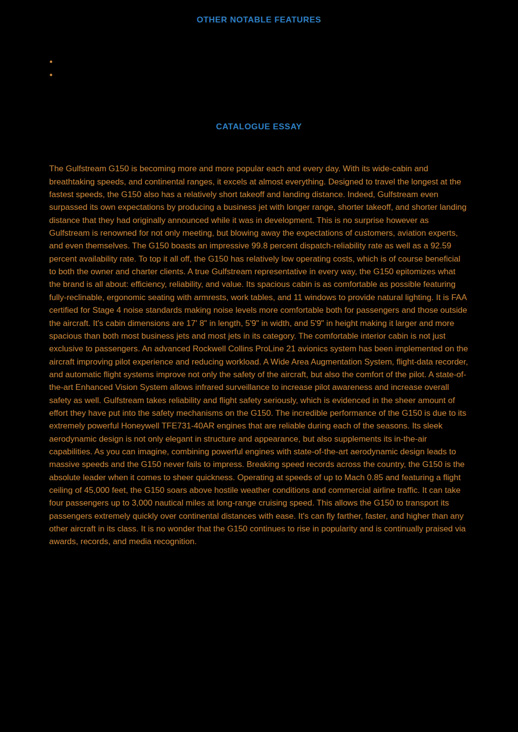OTHER NOTABLE FEATURES
CATALOGUE ESSAY
The Gulfstream G150 is becoming more and more popular each and every day. With its wide-cabin and breathtaking speeds, and continental ranges, it excels at almost everything. Designed to travel the longest at the fastest speeds, the G150 also has a relatively short takeoff and landing distance. Indeed, Gulfstream even surpassed its own expectations by producing a business jet with longer range, shorter takeoff, and shorter landing distance that they had originally announced while it was in development. This is no surprise however as Gulfstream is renowned for not only meeting, but blowing away the expectations of customers, aviation experts, and even themselves. The G150 boasts an impressive 99.8 percent dispatch-reliability rate as well as a 92.59 percent availability rate. To top it all off, the G150 has relatively low operating costs, which is of course beneficial to both the owner and charter clients. A true Gulfstream representative in every way, the G150 epitomizes what the brand is all about: efficiency, reliability, and value. Its spacious cabin is as comfortable as possible featuring fully-reclinable, ergonomic seating with armrests, work tables, and 11 windows to provide natural lighting. It is FAA certified for Stage 4 noise standards making noise levels more comfortable both for passengers and those outside the aircraft. It's cabin dimensions are 17' 8" in length, 5'9" in width, and 5'9" in height making it larger and more spacious than both most business jets and most jets in its category. The comfortable interior cabin is not just exclusive to passengers. An advanced Rockwell Collins ProLine 21 avionics system has been implemented on the aircraft improving pilot experience and reducing workload. A Wide Area Augmentation System, flight-data recorder, and automatic flight systems improve not only the safety of the aircraft, but also the comfort of the pilot. A state-of-the-art Enhanced Vision System allows infrared surveillance to increase pilot awareness and increase overall safety as well. Gulfstream takes reliability and flight safety seriously, which is evidenced in the sheer amount of effort they have put into the safety mechanisms on the G150. The incredible performance of the G150 is due to its extremely powerful Honeywell TFE731-40AR engines that are reliable during each of the seasons. Its sleek aerodynamic design is not only elegant in structure and appearance, but also supplements its in-the-air capabilities. As you can imagine, combining powerful engines with state-of-the-art aerodynamic design leads to massive speeds and the G150 never fails to impress. Breaking speed records across the country, the G150 is the absolute leader when it comes to sheer quickness. Operating at speeds of up to Mach 0.85 and featuring a flight ceiling of 45,000 feet, the G150 soars above hostile weather conditions and commercial airline traffic. It can take four passengers up to 3,000 nautical miles at long-range cruising speed. This allows the G150 to transport its passengers extremely quickly over continental distances with ease. It's can fly farther, faster, and higher than any other aircraft in its class. It is no wonder that the G150 continues to rise in popularity and is continually praised via awards, records, and media recognition.